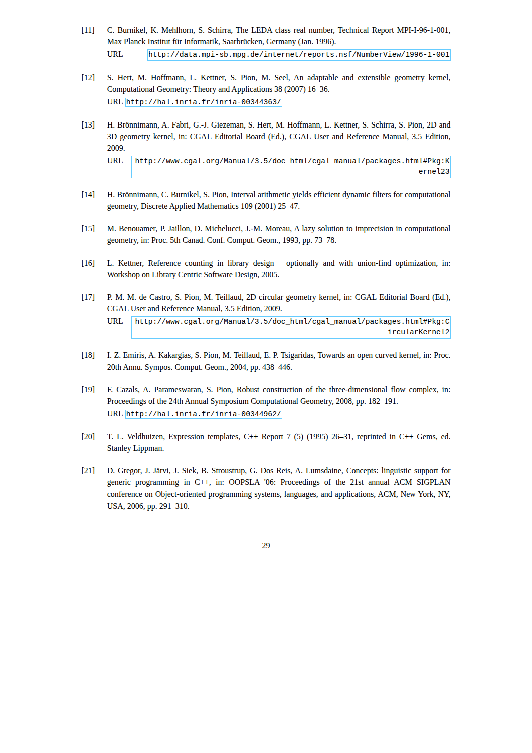[11] C. Burnikel, K. Mehlhorn, S. Schirra, The LEDA class real number, Technical Report MPI-I-96-1-001, Max Planck Institut für Informatik, Saarbrücken, Germany (Jan. 1996). URL http://data.mpi-sb.mpg.de/internet/reports.nsf/NumberView/1996-1-001
[12] S. Hert, M. Hoffmann, L. Kettner, S. Pion, M. Seel, An adaptable and extensible geometry kernel, Computational Geometry: Theory and Applications 38 (2007) 16–36. URL http://hal.inria.fr/inria-00344363/
[13] H. Brönnimann, A. Fabri, G.-J. Giezeman, S. Hert, M. Hoffmann, L. Kettner, S. Schirra, S. Pion, 2D and 3D geometry kernel, in: CGAL Editorial Board (Ed.), CGAL User and Reference Manual, 3.5 Edition, 2009. URL http://www.cgal.org/Manual/3.5/doc_html/cgal_manual/packages.html#Pkg:Kernel23
[14] H. Brönnimann, C. Burnikel, S. Pion, Interval arithmetic yields efficient dynamic filters for computational geometry, Discrete Applied Mathematics 109 (2001) 25–47.
[15] M. Benouamer, P. Jaillon, D. Michelucci, J.-M. Moreau, A lazy solution to imprecision in computational geometry, in: Proc. 5th Canad. Conf. Comput. Geom., 1993, pp. 73–78.
[16] L. Kettner, Reference counting in library design – optionally and with union-find optimization, in: Workshop on Library Centric Software Design, 2005.
[17] P. M. M. de Castro, S. Pion, M. Teillaud, 2D circular geometry kernel, in: CGAL Editorial Board (Ed.), CGAL User and Reference Manual, 3.5 Edition, 2009. URL http://www.cgal.org/Manual/3.5/doc_html/cgal_manual/packages.html#Pkg:CircularKernel2
[18] I. Z. Emiris, A. Kakargias, S. Pion, M. Teillaud, E. P. Tsigaridas, Towards an open curved kernel, in: Proc. 20th Annu. Sympos. Comput. Geom., 2004, pp. 438–446.
[19] F. Cazals, A. Parameswaran, S. Pion, Robust construction of the three-dimensional flow complex, in: Proceedings of the 24th Annual Symposium Computational Geometry, 2008, pp. 182–191. URL http://hal.inria.fr/inria-00344962/
[20] T. L. Veldhuizen, Expression templates, C++ Report 7 (5) (1995) 26–31, reprinted in C++ Gems, ed. Stanley Lippman.
[21] D. Gregor, J. Järvi, J. Siek, B. Stroustrup, G. Dos Reis, A. Lumsdaine, Concepts: linguistic support for generic programming in C++, in: OOPSLA '06: Proceedings of the 21st annual ACM SIGPLAN conference on Object-oriented programming systems, languages, and applications, ACM, New York, NY, USA, 2006, pp. 291–310.
29